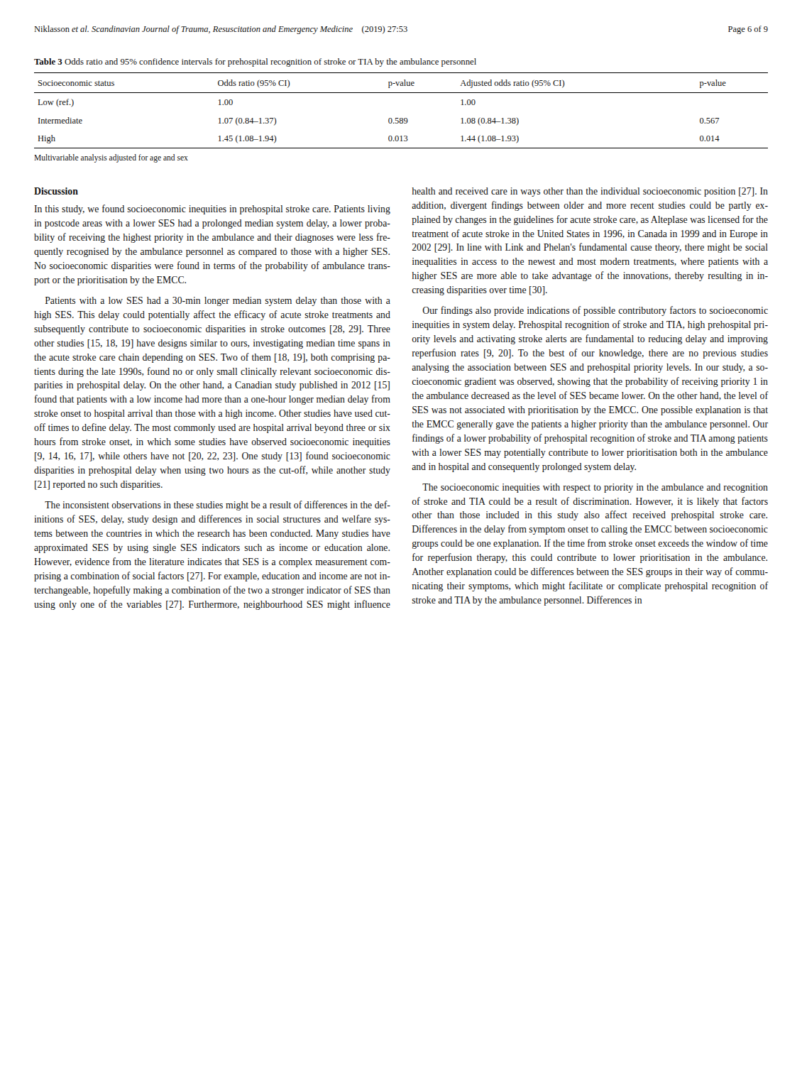Niklasson et al. Scandinavian Journal of Trauma, Resuscitation and Emergency Medicine (2019) 27:53
Page 6 of 9
Table 3 Odds ratio and 95% confidence intervals for prehospital recognition of stroke or TIA by the ambulance personnel
| Socioeconomic status | Odds ratio (95% CI) | p-value | Adjusted odds ratio (95% CI) | p-value |
| --- | --- | --- | --- | --- |
| Low (ref.) | 1.00 | | 1.00 | |
| Intermediate | 1.07 (0.84–1.37) | 0.589 | 1.08 (0.84–1.38) | 0.567 |
| High | 1.45 (1.08–1.94) | 0.013 | 1.44 (1.08–1.93) | 0.014 |
Multivariable analysis adjusted for age and sex
Discussion
In this study, we found socioeconomic inequities in prehospital stroke care. Patients living in postcode areas with a lower SES had a prolonged median system delay, a lower probability of receiving the highest priority in the ambulance and their diagnoses were less frequently recognised by the ambulance personnel as compared to those with a higher SES. No socioeconomic disparities were found in terms of the probability of ambulance transport or the prioritisation by the EMCC.
Patients with a low SES had a 30-min longer median system delay than those with a high SES. This delay could potentially affect the efficacy of acute stroke treatments and subsequently contribute to socioeconomic disparities in stroke outcomes [28, 29]. Three other studies [15, 18, 19] have designs similar to ours, investigating median time spans in the acute stroke care chain depending on SES. Two of them [18, 19], both comprising patients during the late 1990s, found no or only small clinically relevant socioeconomic disparities in prehospital delay. On the other hand, a Canadian study published in 2012 [15] found that patients with a low income had more than a one-hour longer median delay from stroke onset to hospital arrival than those with a high income. Other studies have used cut-off times to define delay. The most commonly used are hospital arrival beyond three or six hours from stroke onset, in which some studies have observed socioeconomic inequities [9, 14, 16, 17], while others have not [20, 22, 23]. One study [13] found socioeconomic disparities in prehospital delay when using two hours as the cut-off, while another study [21] reported no such disparities.
The inconsistent observations in these studies might be a result of differences in the definitions of SES, delay, study design and differences in social structures and welfare systems between the countries in which the research has been conducted. Many studies have approximated SES by using single SES indicators such as income or education alone. However, evidence from the literature indicates that SES is a complex measurement comprising a combination of social factors [27]. For example, education and income are not interchangeable, hopefully making a combination of the two a stronger indicator of SES than using only one of the variables [27]. Furthermore, neighbourhood SES might influence health and received care in ways other than the individual socioeconomic position [27]. In addition, divergent findings between older and more recent studies could be partly explained by changes in the guidelines for acute stroke care, as Alteplase was licensed for the treatment of acute stroke in the United States in 1996, in Canada in 1999 and in Europe in 2002 [29]. In line with Link and Phelan's fundamental cause theory, there might be social inequalities in access to the newest and most modern treatments, where patients with a higher SES are more able to take advantage of the innovations, thereby resulting in increasing disparities over time [30].
Our findings also provide indications of possible contributory factors to socioeconomic inequities in system delay. Prehospital recognition of stroke and TIA, high prehospital priority levels and activating stroke alerts are fundamental to reducing delay and improving reperfusion rates [9, 20]. To the best of our knowledge, there are no previous studies analysing the association between SES and prehospital priority levels. In our study, a socioeconomic gradient was observed, showing that the probability of receiving priority 1 in the ambulance decreased as the level of SES became lower. On the other hand, the level of SES was not associated with prioritisation by the EMCC. One possible explanation is that the EMCC generally gave the patients a higher priority than the ambulance personnel. Our findings of a lower probability of prehospital recognition of stroke and TIA among patients with a lower SES may potentially contribute to lower prioritisation both in the ambulance and in hospital and consequently prolonged system delay.
The socioeconomic inequities with respect to priority in the ambulance and recognition of stroke and TIA could be a result of discrimination. However, it is likely that factors other than those included in this study also affect received prehospital stroke care. Differences in the delay from symptom onset to calling the EMCC between socioeconomic groups could be one explanation. If the time from stroke onset exceeds the window of time for reperfusion therapy, this could contribute to lower prioritisation in the ambulance. Another explanation could be differences between the SES groups in their way of communicating their symptoms, which might facilitate or complicate prehospital recognition of stroke and TIA by the ambulance personnel. Differences in